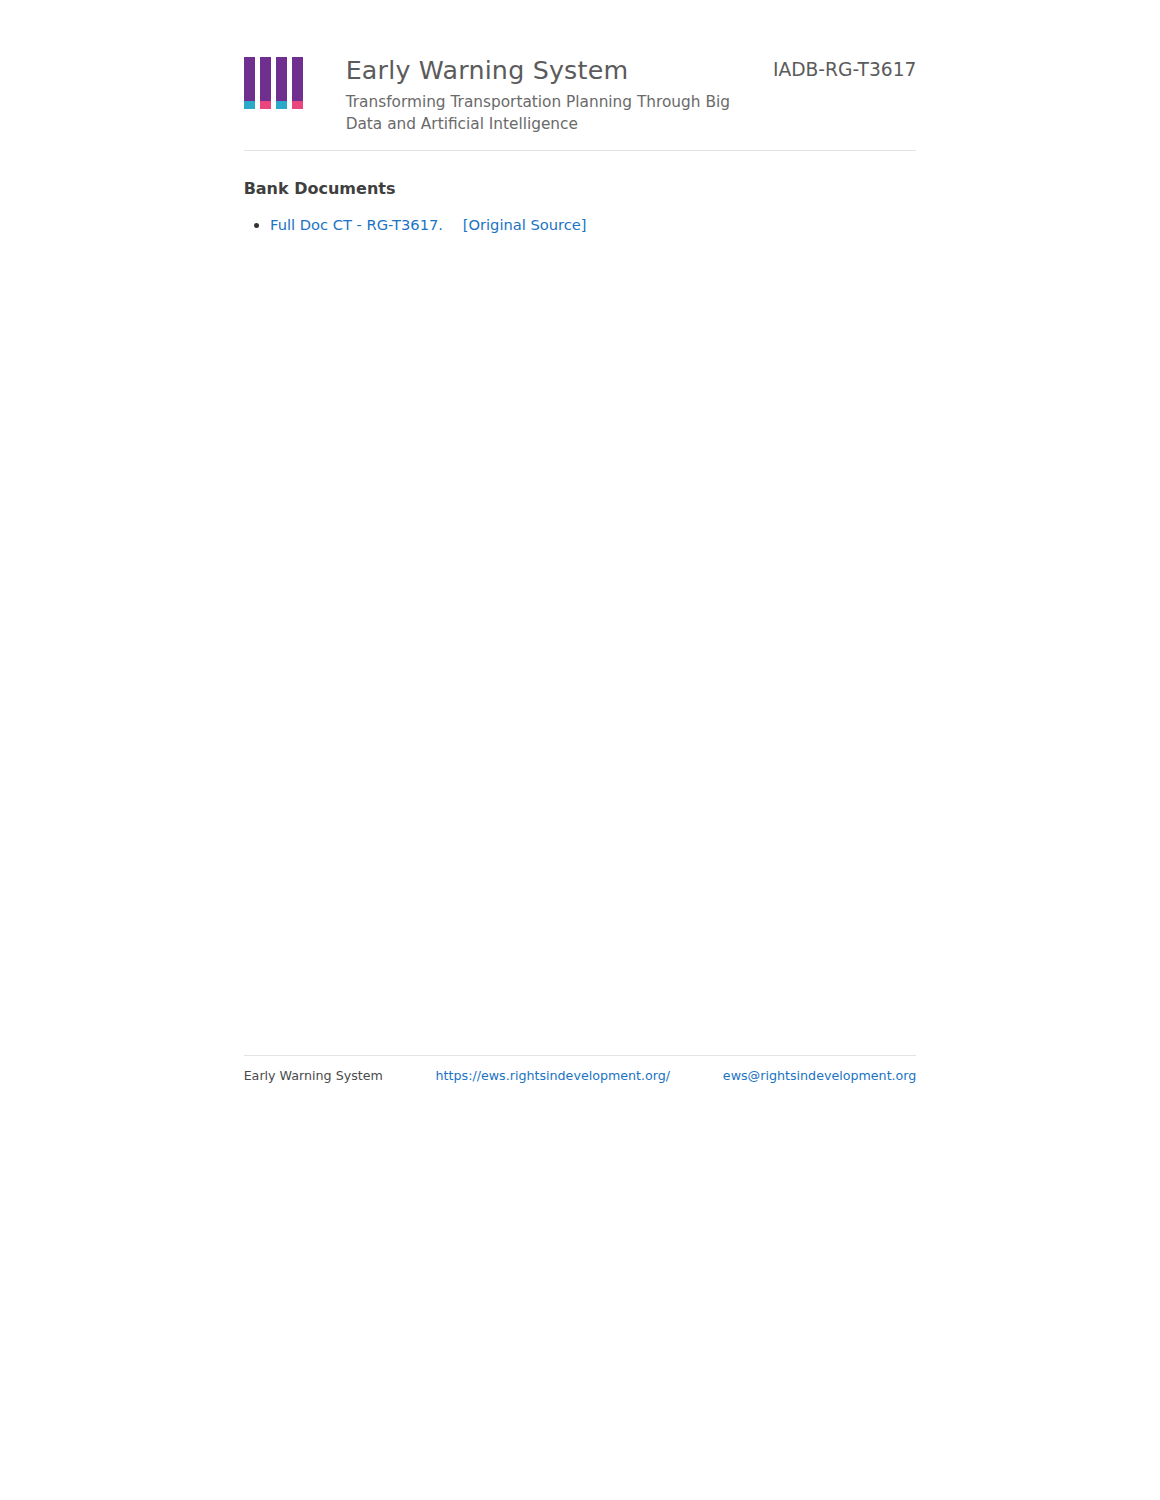Early Warning System
Transforming Transportation Planning Through Big Data and Artificial Intelligence
IADB-RG-T3617
Bank Documents
Full Doc CT - RG-T3617. [Original Source]
Early Warning System
https://ews.rightsindevelopment.org/
ews@rightsindevelopment.org